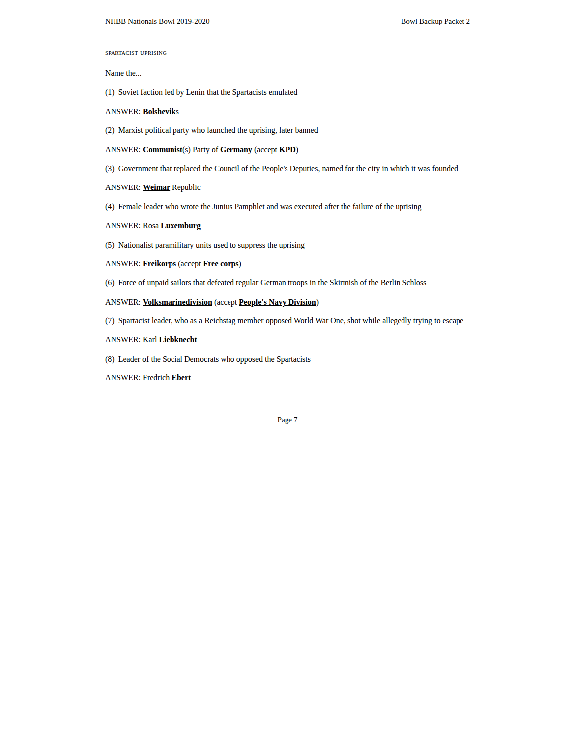NHBB Nationals Bowl 2019-2020 Bowl Backup Packet 2
Spartacist uprising
Name the...
(1) Soviet faction led by Lenin that the Spartacists emulated
ANSWER: Bolsheviks
(2) Marxist political party who launched the uprising, later banned
ANSWER: Communist(s) Party of Germany (accept KPD)
(3) Government that replaced the Council of the People's Deputies, named for the city in which it was founded
ANSWER: Weimar Republic
(4) Female leader who wrote the Junius Pamphlet and was executed after the failure of the uprising
ANSWER: Rosa Luxemburg
(5) Nationalist paramilitary units used to suppress the uprising
ANSWER: Freikorps (accept Free corps)
(6) Force of unpaid sailors that defeated regular German troops in the Skirmish of the Berlin Schloss
ANSWER: Volksmarinedivision (accept People's Navy Division)
(7) Spartacist leader, who as a Reichstag member opposed World War One, shot while allegedly trying to escape
ANSWER: Karl Liebknecht
(8) Leader of the Social Democrats who opposed the Spartacists
ANSWER: Fredrich Ebert
Page 7